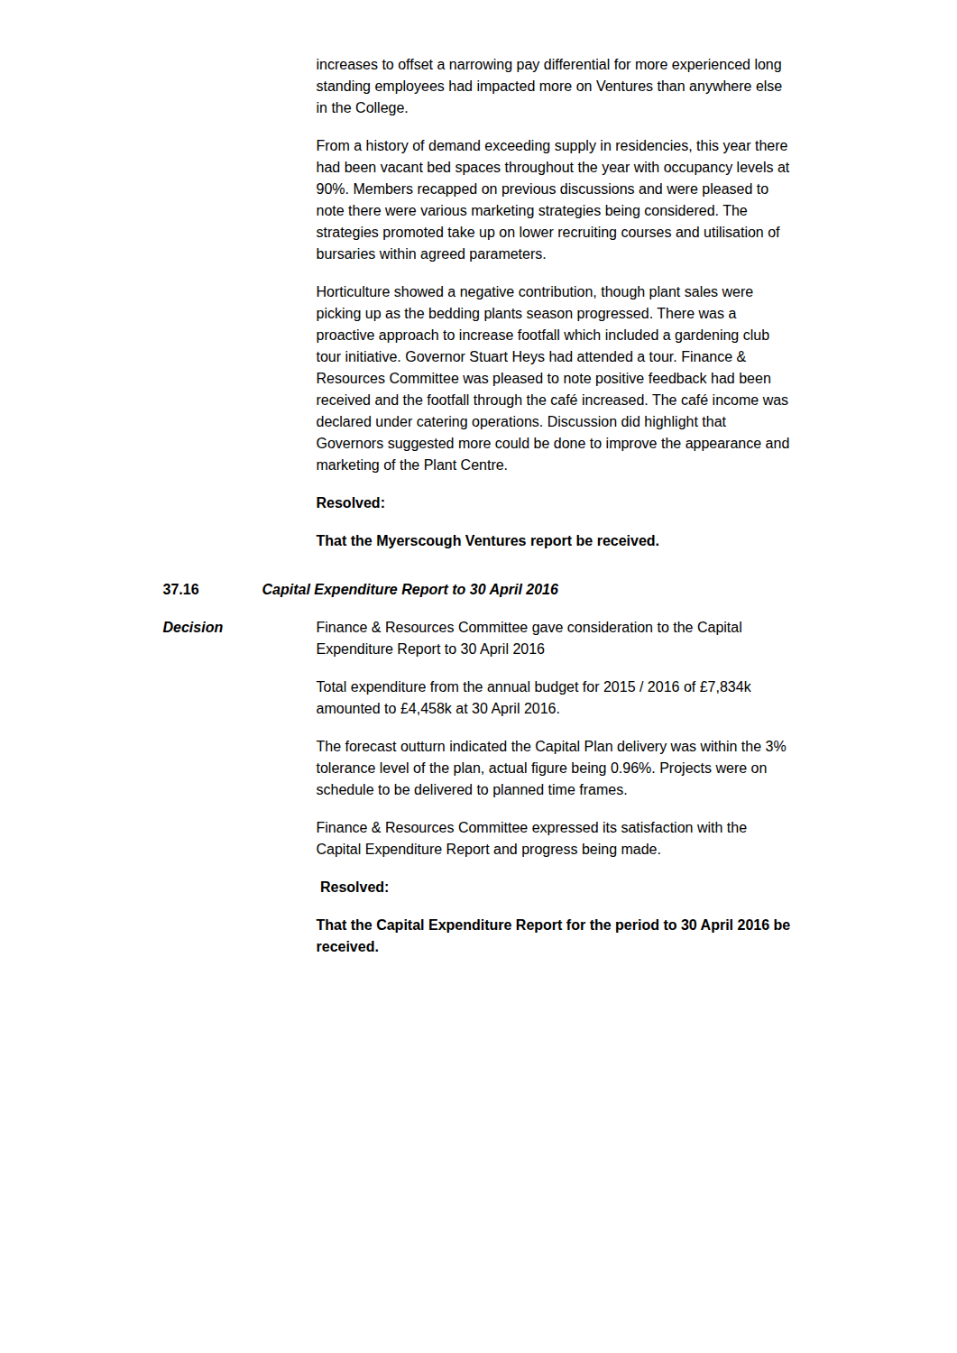increases to offset a narrowing pay differential for more experienced long standing employees had impacted more on Ventures than anywhere else in the College.
From a history of demand exceeding supply in residencies, this year there had been vacant bed spaces throughout the year with occupancy levels at 90%. Members recapped on previous discussions and were pleased to note there were various marketing strategies being considered. The strategies promoted take up on lower recruiting courses and utilisation of bursaries within agreed parameters.
Horticulture showed a negative contribution, though plant sales were picking up as the bedding plants season progressed. There was a proactive approach to increase footfall which included a gardening club tour initiative. Governor Stuart Heys had attended a tour. Finance & Resources Committee was pleased to note positive feedback had been received and the footfall through the café increased. The café income was declared under catering operations. Discussion did highlight that Governors suggested more could be done to improve the appearance and marketing of the Plant Centre.
Resolved:
That the Myerscough Ventures report be received.
37.16
Capital Expenditure Report to 30 April 2016
Decision
Finance & Resources Committee gave consideration to the Capital Expenditure Report to 30 April 2016
Total expenditure from the annual budget for 2015 / 2016 of £7,834k amounted to £4,458k at 30 April 2016.
The forecast outturn indicated the Capital Plan delivery was within the 3% tolerance level of the plan, actual figure being 0.96%. Projects were on schedule to be delivered to planned time frames.
Finance & Resources Committee expressed its satisfaction with the Capital Expenditure Report and progress being made.
Resolved:
That the Capital Expenditure Report for the period to 30 April 2016 be received.